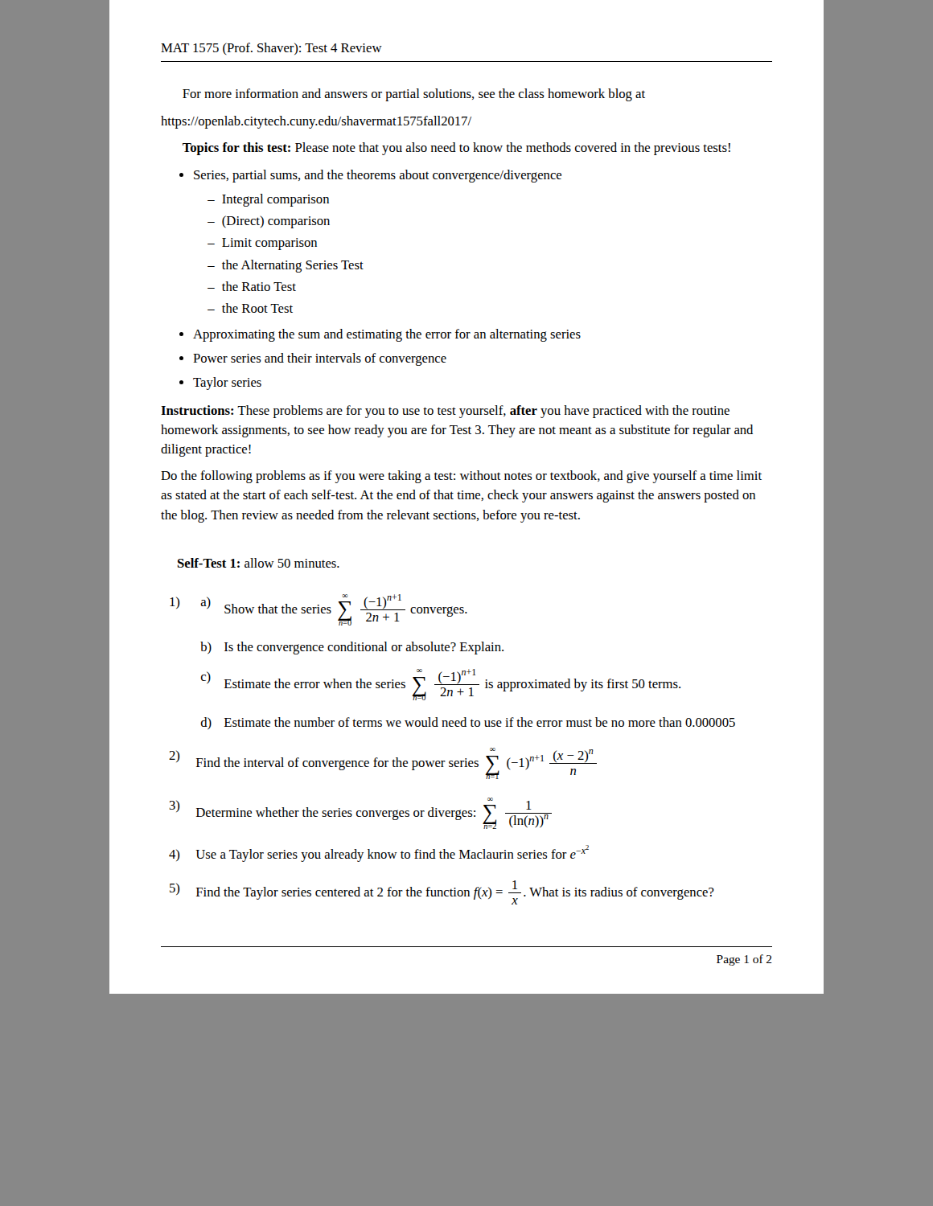MAT 1575 (Prof. Shaver): Test 4 Review
For more information and answers or partial solutions, see the class homework blog at
https://openlab.citytech.cuny.edu/shavermat1575fall2017/
Topics for this test: Please note that you also need to know the methods covered in the previous tests!
Series, partial sums, and the theorems about convergence/divergence
Integral comparison
(Direct) comparison
Limit comparison
the Alternating Series Test
the Ratio Test
the Root Test
Approximating the sum and estimating the error for an alternating series
Power series and their intervals of convergence
Taylor series
Instructions: These problems are for you to use to test yourself, after you have practiced with the routine homework assignments, to see how ready you are for Test 3. They are not meant as a substitute for regular and diligent practice!
Do the following problems as if you were taking a test: without notes or textbook, and give yourself a time limit as stated at the start of each self-test. At the end of that time, check your answers against the answers posted on the blog. Then review as needed from the relevant sections, before you re-test.
Self-Test 1: allow 50 minutes.
Show that the series ∞∑n=0 (−1)n+12n + 1 converges.
Is the convergence conditional or absolute? Explain.
Estimate the error when the series ∞∑n=0 (−1)n+12n + 1 is approximated by its first 50 terms.
Estimate the number of terms we would need to use if the error must be no more than 0.000005
Find the interval of convergence for the power series ∞∑n=1 (−1)n+1 (x − 2)n n
Determine whether the series converges or diverges: ∞∑n=2 1(ln(n))n
Use a Taylor series you already know to find the Maclaurin series for e−x2
Find the Taylor series centered at 2 for the function f(x) = 1 x. What is its radius of convergence?
Page 1 of 2